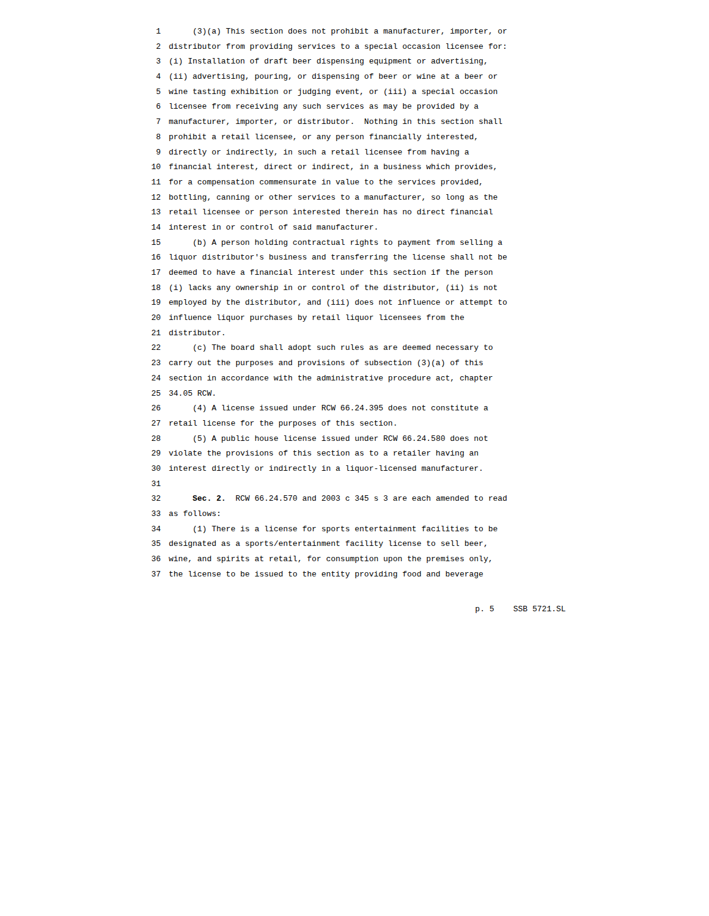(3)(a) This section does not prohibit a manufacturer, importer, or
distributor from providing services to a special occasion licensee for:
(i) Installation of draft beer dispensing equipment or advertising,
(ii) advertising, pouring, or dispensing of beer or wine at a beer or
wine tasting exhibition or judging event, or (iii) a special occasion
licensee from receiving any such services as may be provided by a
manufacturer, importer, or distributor. Nothing in this section shall
prohibit a retail licensee, or any person financially interested,
directly or indirectly, in such a retail licensee from having a
financial interest, direct or indirect, in a business which provides,
for a compensation commensurate in value to the services provided,
bottling, canning or other services to a manufacturer, so long as the
retail licensee or person interested therein has no direct financial
interest in or control of said manufacturer.
(b) A person holding contractual rights to payment from selling a
liquor distributor's business and transferring the license shall not be
deemed to have a financial interest under this section if the person
(i) lacks any ownership in or control of the distributor, (ii) is not
employed by the distributor, and (iii) does not influence or attempt to
influence liquor purchases by retail liquor licensees from the
distributor.
(c) The board shall adopt such rules as are deemed necessary to
carry out the purposes and provisions of subsection (3)(a) of this
section in accordance with the administrative procedure act, chapter
34.05 RCW.
(4) A license issued under RCW 66.24.395 does not constitute a
retail license for the purposes of this section.
(5) A public house license issued under RCW 66.24.580 does not
violate the provisions of this section as to a retailer having an
interest directly or indirectly in a liquor-licensed manufacturer.
Sec. 2. RCW 66.24.570 and 2003 c 345 s 3 are each amended to read
as follows:
(1) There is a license for sports entertainment facilities to be
designated as a sports/entertainment facility license to sell beer,
wine, and spirits at retail, for consumption upon the premises only,
the license to be issued to the entity providing food and beverage
p. 5 SSB 5721.SL